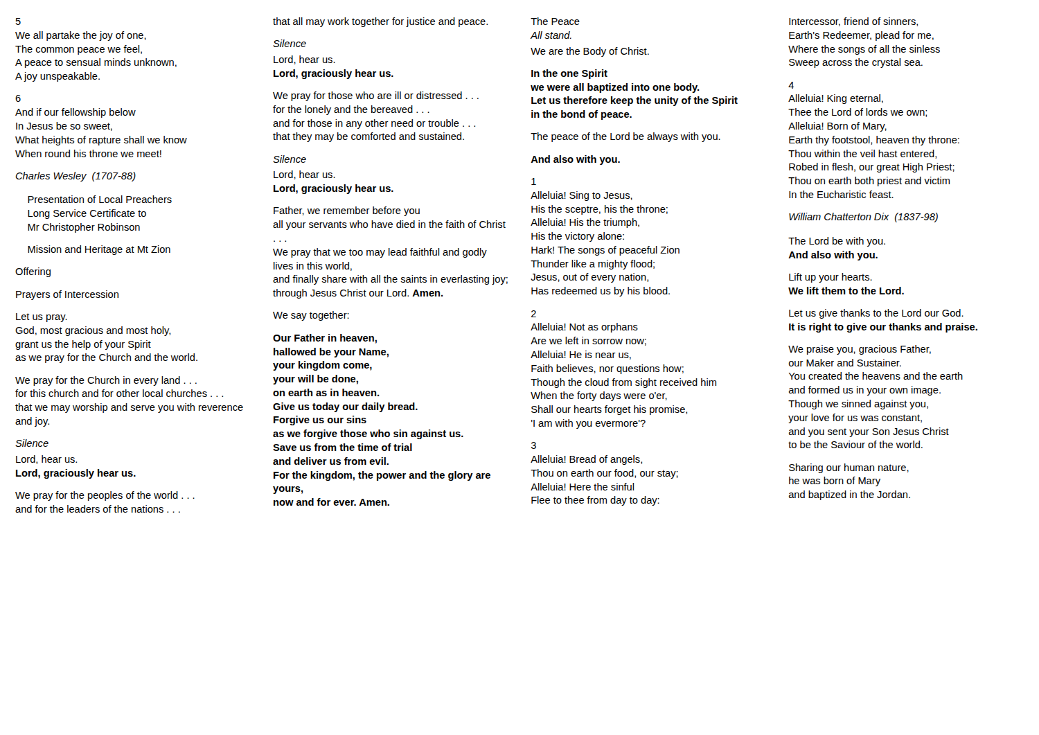5
We all partake the joy of one,
The common peace we feel,
A peace to sensual minds unknown,
A joy unspeakable.
6
And if our fellowship below
In Jesus be so sweet,
What heights of rapture shall we know
When round his throne we meet!
Charles Wesley (1707-88)
Presentation of Local Preachers
Long Service Certificate to
Mr Christopher Robinson
Mission and Heritage at Mt Zion
Offering
Prayers of Intercession
Let us pray.
God, most gracious and most holy,
grant us the help of your Spirit
as we pray for the Church and the world.
We pray for the Church in every land . . .
for this church and for other local churches . . .
that we may worship and serve you with reverence and joy.
Silence
Lord, hear us.
Lord, graciously hear us.
We pray for the peoples of the world . . .
and for the leaders of the nations . . .
that all may work together for justice and peace.
Silence
Lord, hear us.
Lord, graciously hear us.
We pray for those who are ill or distressed . . .
for the lonely and the bereaved . . .
and for those in any other need or trouble . . .
that they may be comforted and sustained.
Silence
Lord, hear us.
Lord, graciously hear us.
Father, we remember before you
all your servants who have died in the faith of Christ . . .
We pray that we too may lead faithful and godly lives in this world,
and finally share with all the saints in everlasting joy;
through Jesus Christ our Lord. Amen.
We say together:
Our Father in heaven,
hallowed be your Name,
your kingdom come,
your will be done,
on earth as in heaven.
Give us today our daily bread.
Forgive us our sins
as we forgive those who sin against us.
Save us from the time of trial
and deliver us from evil.
For the kingdom, the power and the glory are yours,
now and for ever. Amen.
The Peace
All stand.
We are the Body of Christ.
In the one Spirit
we were all baptized into one body.
Let us therefore keep the unity of the Spirit
in the bond of peace.
The peace of the Lord be always with you.
And also with you.
1
Alleluia! Sing to Jesus,
His the sceptre, his the throne;
Alleluia! His the triumph,
His the victory alone:
Hark! The songs of peaceful Zion
Thunder like a mighty flood;
Jesus, out of every nation,
Has redeemed us by his blood.
2
Alleluia! Not as orphans
Are we left in sorrow now;
Alleluia! He is near us,
Faith believes, nor questions how;
Though the cloud from sight received him
When the forty days were o'er,
Shall our hearts forget his promise,
'I am with you evermore'?
3
Alleluia! Bread of angels,
Thou on earth our food, our stay;
Alleluia! Here the sinful
Flee to thee from day to day:
Intercessor, friend of sinners,
Earth's Redeemer, plead for me,
Where the songs of all the sinless
Sweep across the crystal sea.
4
Alleluia! King eternal,
Thee the Lord of lords we own;
Alleluia! Born of Mary,
Earth thy footstool, heaven thy throne:
Thou within the veil hast entered,
Robed in flesh, our great High Priest;
Thou on earth both priest and victim
In the Eucharistic feast.
William Chatterton Dix (1837-98)
The Lord be with you.
And also with you.
Lift up your hearts.
We lift them to the Lord.
Let us give thanks to the Lord our God.
It is right to give our thanks and praise.
We praise you, gracious Father,
our Maker and Sustainer.
You created the heavens and the earth
and formed us in your own image.
Though we sinned against you,
your love for us was constant,
and you sent your Son Jesus Christ
to be the Saviour of the world.
Sharing our human nature,
he was born of Mary
and baptized in the Jordan.